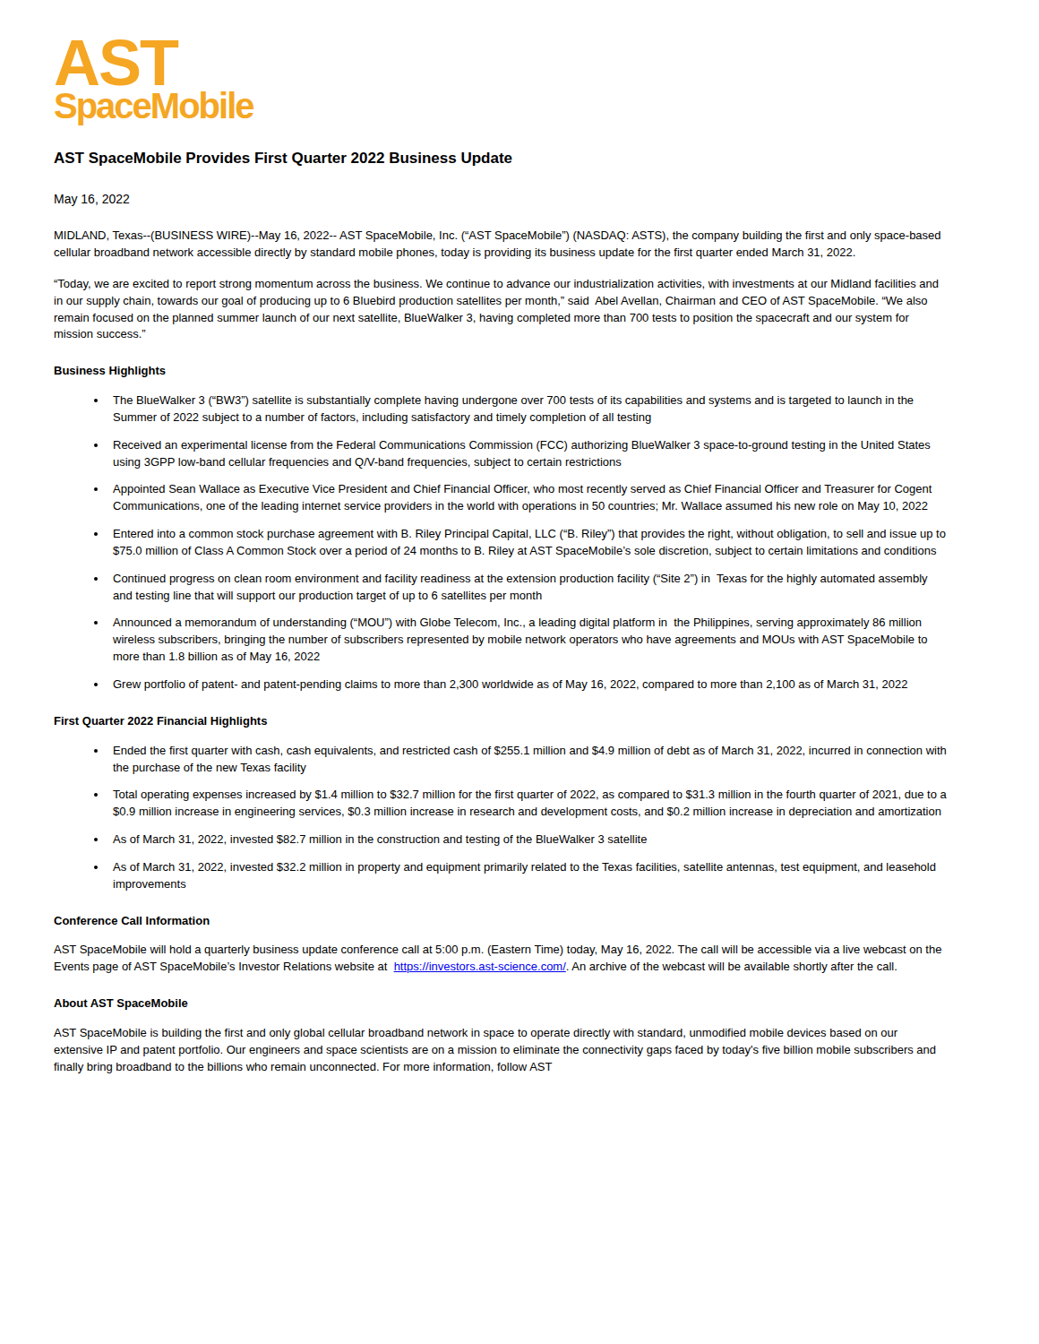AST SpaceMobile
AST SpaceMobile Provides First Quarter 2022 Business Update
May 16, 2022
MIDLAND, Texas--(BUSINESS WIRE)--May 16, 2022-- AST SpaceMobile, Inc. (“AST SpaceMobile”) (NASDAQ: ASTS), the company building the first and only space-based cellular broadband network accessible directly by standard mobile phones, today is providing its business update for the first quarter ended March 31, 2022.
“Today, we are excited to report strong momentum across the business. We continue to advance our industrialization activities, with investments at our Midland facilities and in our supply chain, towards our goal of producing up to 6 Bluebird production satellites per month,” said Abel Avellan, Chairman and CEO of AST SpaceMobile. “We also remain focused on the planned summer launch of our next satellite, BlueWalker 3, having completed more than 700 tests to position the spacecraft and our system for mission success.”
Business Highlights
The BlueWalker 3 (“BW3”) satellite is substantially complete having undergone over 700 tests of its capabilities and systems and is targeted to launch in the Summer of 2022 subject to a number of factors, including satisfactory and timely completion of all testing
Received an experimental license from the Federal Communications Commission (FCC) authorizing BlueWalker 3 space-to-ground testing in the United States using 3GPP low-band cellular frequencies and Q/V-band frequencies, subject to certain restrictions
Appointed Sean Wallace as Executive Vice President and Chief Financial Officer, who most recently served as Chief Financial Officer and Treasurer for Cogent Communications, one of the leading internet service providers in the world with operations in 50 countries; Mr. Wallace assumed his new role on May 10, 2022
Entered into a common stock purchase agreement with B. Riley Principal Capital, LLC (“B. Riley”) that provides the right, without obligation, to sell and issue up to $75.0 million of Class A Common Stock over a period of 24 months to B. Riley at AST SpaceMobile’s sole discretion, subject to certain limitations and conditions
Continued progress on clean room environment and facility readiness at the extension production facility (“Site 2”) in Texas for the highly automated assembly and testing line that will support our production target of up to 6 satellites per month
Announced a memorandum of understanding (“MOU”) with Globe Telecom, Inc., a leading digital platform in the Philippines, serving approximately 86 million wireless subscribers, bringing the number of subscribers represented by mobile network operators who have agreements and MOUs with AST SpaceMobile to more than 1.8 billion as of May 16, 2022
Grew portfolio of patent- and patent-pending claims to more than 2,300 worldwide as of May 16, 2022, compared to more than 2,100 as of March 31, 2022
First Quarter 2022 Financial Highlights
Ended the first quarter with cash, cash equivalents, and restricted cash of $255.1 million and $4.9 million of debt as of March 31, 2022, incurred in connection with the purchase of the new Texas facility
Total operating expenses increased by $1.4 million to $32.7 million for the first quarter of 2022, as compared to $31.3 million in the fourth quarter of 2021, due to a $0.9 million increase in engineering services, $0.3 million increase in research and development costs, and $0.2 million increase in depreciation and amortization
As of March 31, 2022, invested $82.7 million in the construction and testing of the BlueWalker 3 satellite
As of March 31, 2022, invested $32.2 million in property and equipment primarily related to the Texas facilities, satellite antennas, test equipment, and leasehold improvements
Conference Call Information
AST SpaceMobile will hold a quarterly business update conference call at 5:00 p.m. (Eastern Time) today, May 16, 2022. The call will be accessible via a live webcast on the Events page of AST SpaceMobile’s Investor Relations website at https://investors.ast-science.com/. An archive of the webcast will be available shortly after the call.
About AST SpaceMobile
AST SpaceMobile is building the first and only global cellular broadband network in space to operate directly with standard, unmodified mobile devices based on our extensive IP and patent portfolio. Our engineers and space scientists are on a mission to eliminate the connectivity gaps faced by today's five billion mobile subscribers and finally bring broadband to the billions who remain unconnected. For more information, follow AST